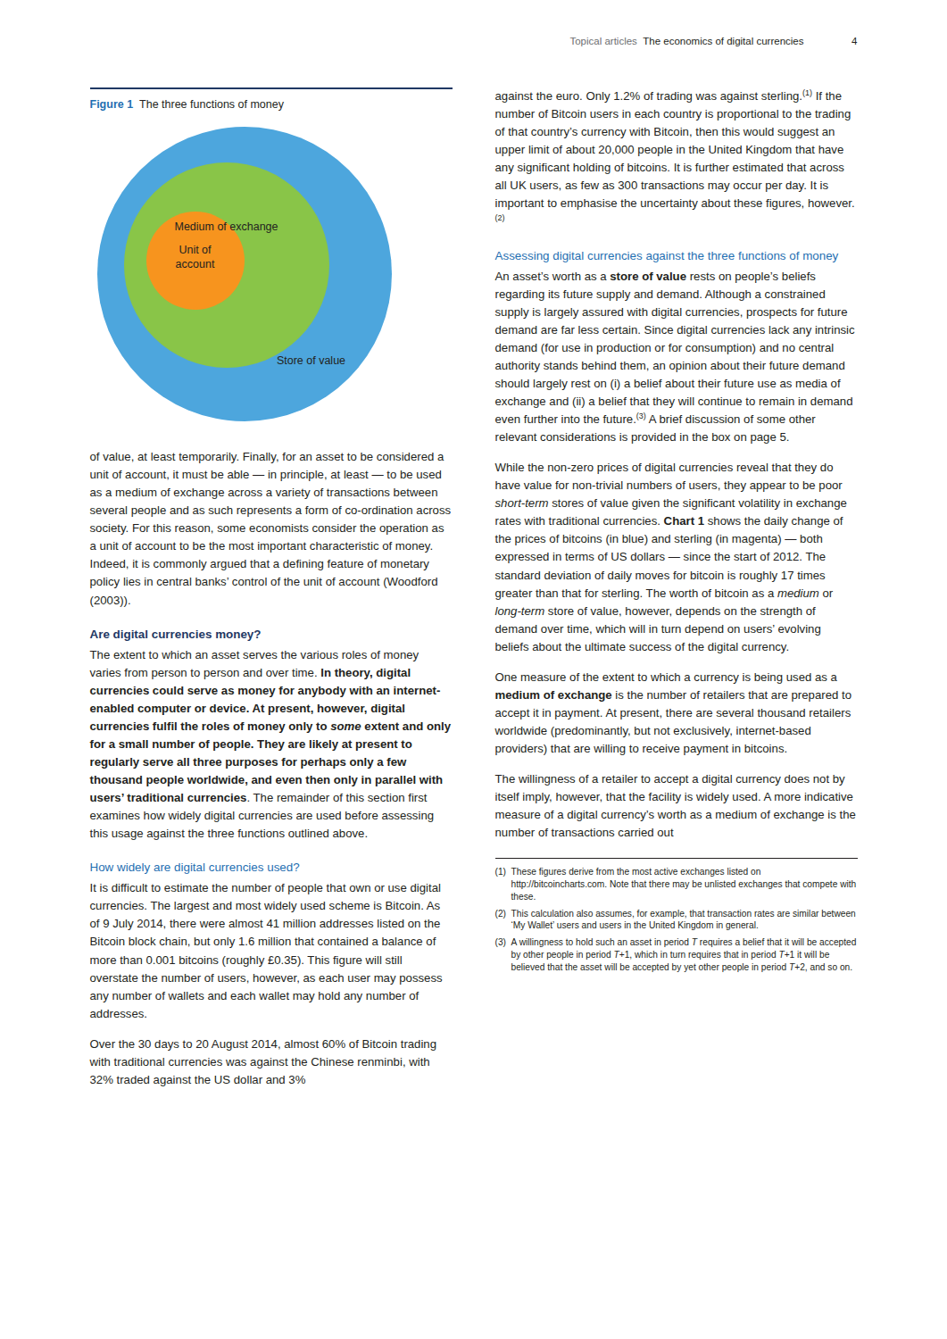Topical articles The economics of digital currencies 4
Figure 1 The three functions of money
Medium of exchange
Unit of
account
Store of value
of value, at least temporarily. Finally, for an asset to be considered a unit of account, it must be able — in principle, at least — to be used as a medium of exchange across a variety of transactions between several people and as such represents a form of co-ordination across society. For this reason, some economists consider the operation as a unit of account to be the most important characteristic of money. Indeed, it is commonly argued that a defining feature of monetary policy lies in central banks’ control of the unit of account (Woodford (2003)).
Are digital currencies money?
The extent to which an asset serves the various roles of money varies from person to person and over time. In theory, digital currencies could serve as money for anybody with an internet-enabled computer or device. At present, however, digital currencies fulfil the roles of money only to some extent and only for a small number of people. They are likely at present to regularly serve all three purposes for perhaps only a few thousand people worldwide, and even then only in parallel with users’ traditional currencies. The remainder of this section first examines how widely digital currencies are used before assessing this usage against the three functions outlined above.
How widely are digital currencies used?
It is difficult to estimate the number of people that own or use digital currencies. The largest and most widely used scheme is Bitcoin. As of 9 July 2014, there were almost 41 million addresses listed on the Bitcoin block chain, but only 1.6 million that contained a balance of more than 0.001 bitcoins (roughly £0.35). This figure will still overstate the number of users, however, as each user may possess any number of wallets and each wallet may hold any number of addresses.
Over the 30 days to 20 August 2014, almost 60% of Bitcoin trading with traditional currencies was against the Chinese renminbi, with 32% traded against the US dollar and 3%
against the euro. Only 1.2% of trading was against sterling.(1) If the number of Bitcoin users in each country is proportional to the trading of that country’s currency with Bitcoin, then this would suggest an upper limit of about 20,000 people in the United Kingdom that have any significant holding of bitcoins. It is further estimated that across all UK users, as few as 300 transactions may occur per day. It is important to emphasise the uncertainty about these figures, however.(2)
Assessing digital currencies against the three functions of money
An asset’s worth as a store of value rests on people’s beliefs regarding its future supply and demand. Although a constrained supply is largely assured with digital currencies, prospects for future demand are far less certain. Since digital currencies lack any intrinsic demand (for use in production or for consumption) and no central authority stands behind them, an opinion about their future demand should largely rest on (i) a belief about their future use as media of exchange and (ii) a belief that they will continue to remain in demand even further into the future.(3) A brief discussion of some other relevant considerations is provided in the box on page 5.
While the non-zero prices of digital currencies reveal that they do have value for non-trivial numbers of users, they appear to be poor short-term stores of value given the significant volatility in exchange rates with traditional currencies. Chart 1 shows the daily change of the prices of bitcoins (in blue) and sterling (in magenta) — both expressed in terms of US dollars — since the start of 2012. The standard deviation of daily moves for bitcoin is roughly 17 times greater than that for sterling. The worth of bitcoin as a medium or long-term store of value, however, depends on the strength of demand over time, which will in turn depend on users’ evolving beliefs about the ultimate success of the digital currency.
One measure of the extent to which a currency is being used as a medium of exchange is the number of retailers that are prepared to accept it in payment. At present, there are several thousand retailers worldwide (predominantly, but not exclusively, internet-based providers) that are willing to receive payment in bitcoins.
The willingness of a retailer to accept a digital currency does not by itself imply, however, that the facility is widely used. A more indicative measure of a digital currency’s worth as a medium of exchange is the number of transactions carried out
(1) These figures derive from the most active exchanges listed on http://bitcoincharts.com. Note that there may be unlisted exchanges that compete with these.
(2) This calculation also assumes, for example, that transaction rates are similar between ‘My Wallet’ users and users in the United Kingdom in general.
(3) A willingness to hold such an asset in period T requires a belief that it will be accepted by other people in period T+1, which in turn requires that in period T+1 it will be believed that the asset will be accepted by yet other people in period T+2, and so on.